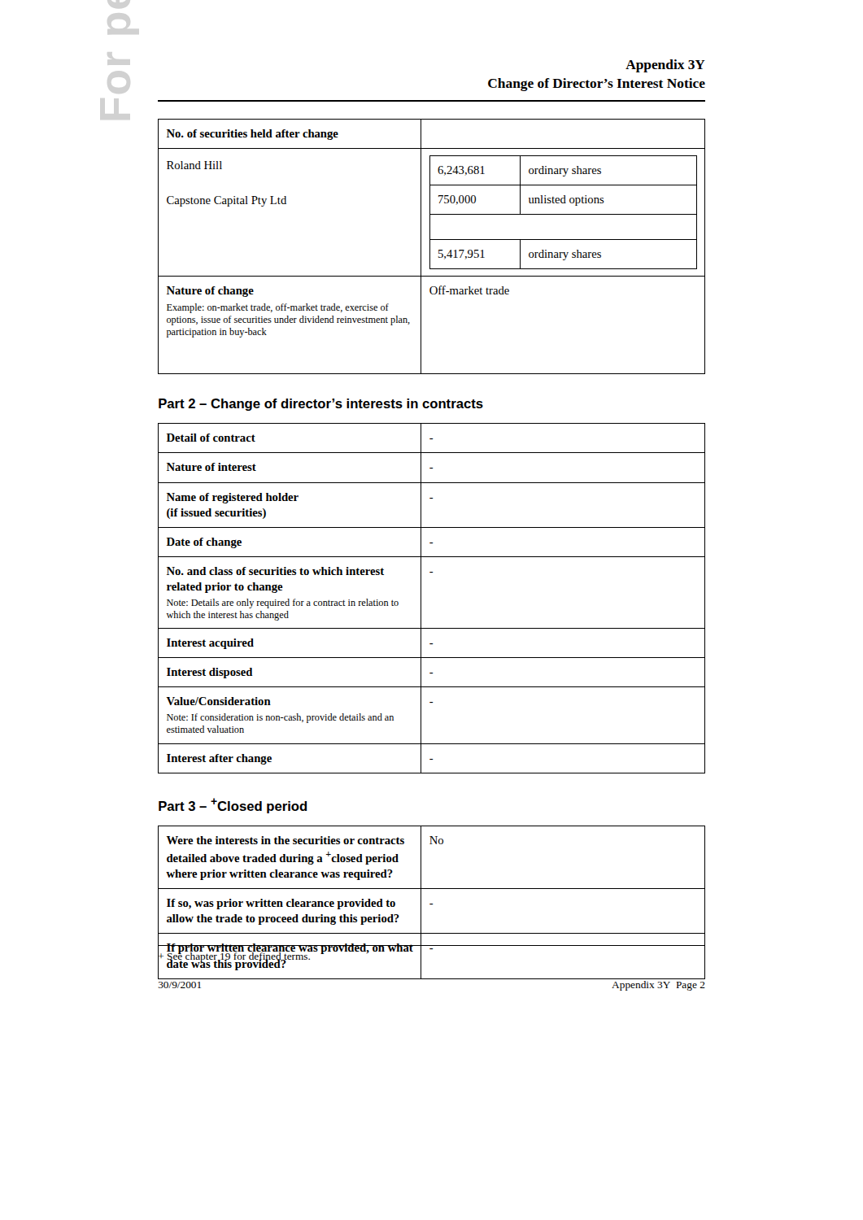For personal use only
Appendix 3Y
Change of Director’s Interest Notice
| No. of securities held after change | |
| Roland Hill Capstone Capital Pty Ltd | / 6,243,681 / ordinary shares / / 750,000 / unlisted options / / 5,417,951 / ordinary shares / |
| Nature of change Example: on-market trade, off-market trade, exercise of options, issue of securities under dividend reinvestment plan, participation in buy-back | Off-market trade |
Part 2 – Change of director’s interests in contracts
| Detail of contract | - |
| Nature of interest | - |
| Name of registered holder (if issued securities) | - |
| Date of change | - |
| No. and class of securities to which interest related prior to change Note: Details are only required for a contract in relation to which the interest has changed | - |
| Interest acquired | - |
| Interest disposed | - |
| Value/Consideration Note: If consideration is non-cash, provide details and an estimated valuation | - |
| Interest after change | - |
Part 3 – +Closed period
| Were the interests in the securities or contracts detailed above traded during a + closed period where prior written clearance was required? | No |
| If so, was prior written clearance provided to allow the trade to proceed during this period? | - |
| If prior written clearance was provided, on what date was this provided? | - |
+ See chapter 19 for defined terms.
30/9/2001
Appendix 3Y Page 2